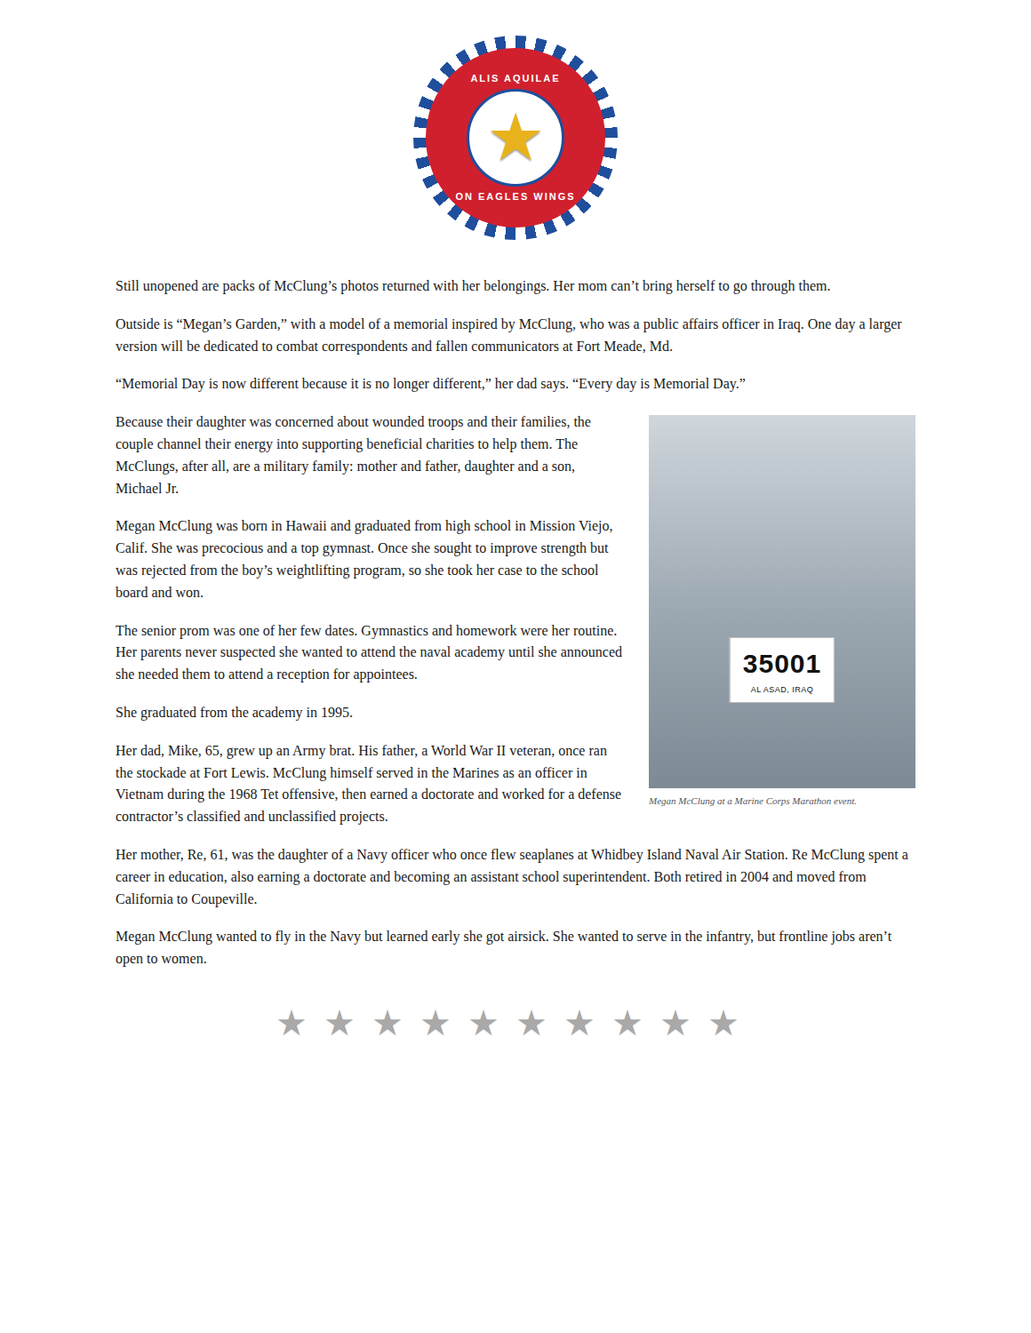ALIS AQUILAE
ON EAGLES WINGS
★
Still unopened are packs of McClung’s photos returned with her belongings. Her mom can’t bring herself to go through them.
Outside is “Megan’s Garden,” with a model of a memorial inspired by McClung, who was a public affairs officer in Iraq. One day a larger version will be dedicated to combat correspondents and fallen communicators at Fort Meade, Md.
“Memorial Day is now different because it is no longer different,” her dad says. “Every day is Memorial Day.”
35001AL ASAD, IRAQ
Megan McClung at a Marine Corps Marathon event.
Because their daughter was concerned about wounded troops and their families, the couple channel their energy into supporting beneficial charities to help them. The McClungs, after all, are a military family: mother and father, daughter and a son, Michael Jr.
Megan McClung was born in Hawaii and graduated from high school in Mission Viejo, Calif. She was precocious and a top gymnast. Once she sought to improve strength but was rejected from the boy’s weightlifting program, so she took her case to the school board and won.
The senior prom was one of her few dates. Gymnastics and homework were her routine. Her parents never suspected she wanted to attend the naval academy until she announced she needed them to attend a reception for appointees.
She graduated from the academy in 1995.
Her dad, Mike, 65, grew up an Army brat. His father, a World War II veteran, once ran the stockade at Fort Lewis. McClung himself served in the Marines as an officer in Vietnam during the 1968 Tet offensive, then earned a doctorate and worked for a defense contractor’s classified and unclassified projects.
Her mother, Re, 61, was the daughter of a Navy officer who once flew seaplanes at Whidbey Island Naval Air Station. Re McClung spent a career in education, also earning a doctorate and becoming an assistant school superintendent. Both retired in 2004 and moved from California to Coupeville.
Megan McClung wanted to fly in the Navy but learned early she got airsick. She wanted to serve in the infantry, but frontline jobs aren’t open to women.
★★★★★★★★★★